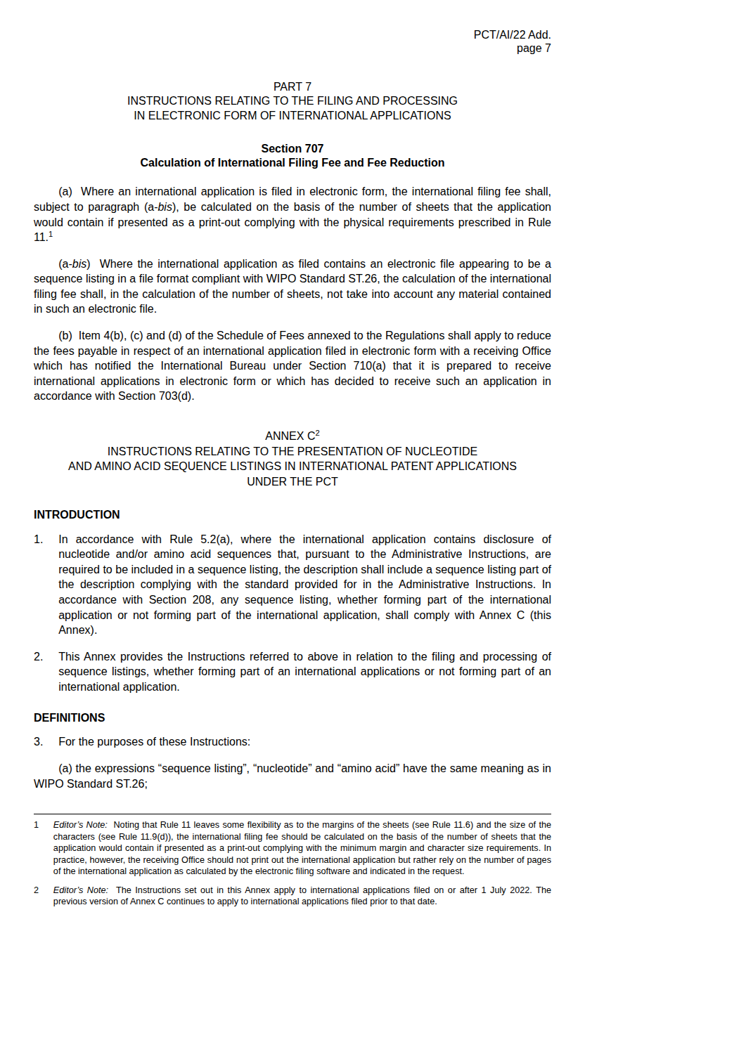PCT/AI/22 Add.
page 7
PART 7
INSTRUCTIONS RELATING TO THE FILING AND PROCESSING
IN ELECTRONIC FORM OF INTERNATIONAL APPLICATIONS
Section 707
Calculation of International Filing Fee and Fee Reduction
(a) Where an international application is filed in electronic form, the international filing fee shall, subject to paragraph (a-bis), be calculated on the basis of the number of sheets that the application would contain if presented as a print-out complying with the physical requirements prescribed in Rule 11.1
(a-bis) Where the international application as filed contains an electronic file appearing to be a sequence listing in a file format compliant with WIPO Standard ST.26, the calculation of the international filing fee shall, in the calculation of the number of sheets, not take into account any material contained in such an electronic file.
(b) Item 4(b), (c) and (d) of the Schedule of Fees annexed to the Regulations shall apply to reduce the fees payable in respect of an international application filed in electronic form with a receiving Office which has notified the International Bureau under Section 710(a) that it is prepared to receive international applications in electronic form or which has decided to receive such an application in accordance with Section 703(d).
ANNEX C2
INSTRUCTIONS RELATING TO THE PRESENTATION OF NUCLEOTIDE
AND AMINO ACID SEQUENCE LISTINGS IN INTERNATIONAL PATENT APPLICATIONS
UNDER THE PCT
INTRODUCTION
1.
In accordance with Rule 5.2(a), where the international application contains disclosure of nucleotide and/or amino acid sequences that, pursuant to the Administrative Instructions, are required to be included in a sequence listing, the description shall include a sequence listing part of the description complying with the standard provided for in the Administrative Instructions. In accordance with Section 208, any sequence listing, whether forming part of the international application or not forming part of the international application, shall comply with Annex C (this Annex).
2.
This Annex provides the Instructions referred to above in relation to the filing and processing of sequence listings, whether forming part of an international applications or not forming part of an international application.
DEFINITIONS
3.
For the purposes of these Instructions:
(a) the expressions “sequence listing”, “nucleotide” and “amino acid” have the same meaning as in WIPO Standard ST.26;
1
Editor’s Note: Noting that Rule 11 leaves some flexibility as to the margins of the sheets (see Rule 11.6) and the size of the characters (see Rule 11.9(d)), the international filing fee should be calculated on the basis of the number of sheets that the application would contain if presented as a print-out complying with the minimum margin and character size requirements. In practice, however, the receiving Office should not print out the international application but rather rely on the number of pages of the international application as calculated by the electronic filing software and indicated in the request.
2
Editor’s Note: The Instructions set out in this Annex apply to international applications filed on or after 1 July 2022. The previous version of Annex C continues to apply to international applications filed prior to that date.